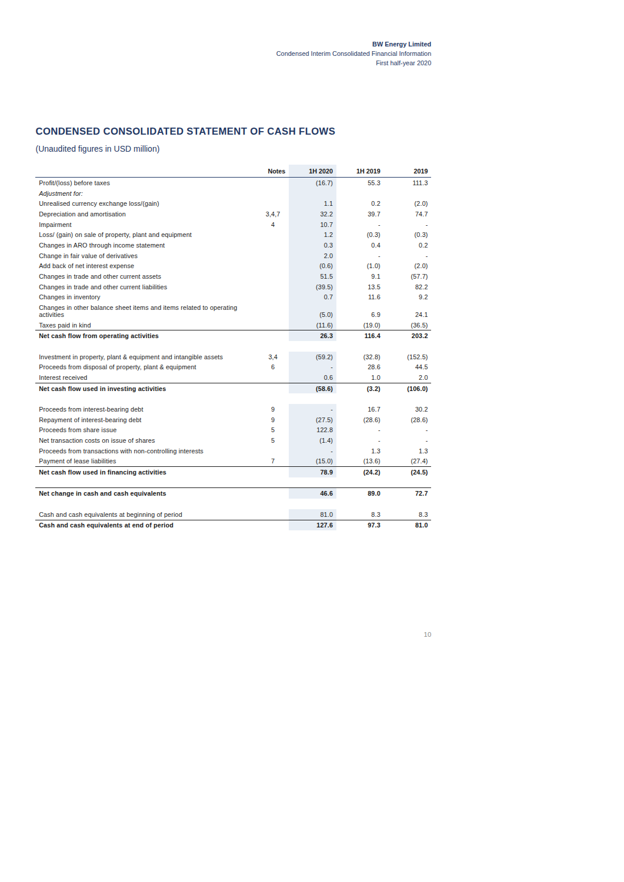BW Energy Limited
Condensed Interim Consolidated Financial Information
First half-year 2020
Condensed Consolidated Statement of Cash Flows
(Unaudited figures in USD million)
| | Notes | 1H 2020 | 1H 2019 | 2019 |
| --- | --- | --- | --- | --- |
| Profit/(loss) before taxes | | (16.7) | 55.3 | 111.3 |
| Adjustment for: | | | | |
| Unrealised currency exchange loss/(gain) | | 1.1 | 0.2 | (2.0) |
| Depreciation and amortisation | 3,4,7 | 32.2 | 39.7 | 74.7 |
| Impairment | 4 | 10.7 | - | - |
| Loss/ (gain) on sale of property, plant and equipment | | 1.2 | (0.3) | (0.3) |
| Changes in ARO through income statement | | 0.3 | 0.4 | 0.2 |
| Change in fair value of derivatives | | 2.0 | - | - |
| Add back of net interest expense | | (0.6) | (1.0) | (2.0) |
| Changes in trade and other current assets | | 51.5 | 9.1 | (57.7) |
| Changes in trade and other current liabilities | | (39.5) | 13.5 | 82.2 |
| Changes in inventory | | 0.7 | 11.6 | 9.2 |
| Changes in other balance sheet items and items related to operating activities | | (5.0) | 6.9 | 24.1 |
| Taxes paid in kind | | (11.6) | (19.0) | (36.5) |
| Net cash flow from operating activities | | 26.3 | 116.4 | 203.2 |
| Investment in property, plant & equipment and intangible assets | 3,4 | (59.2) | (32.8) | (152.5) |
| Proceeds from disposal of property, plant & equipment | 6 | - | 28.6 | 44.5 |
| Interest received | | 0.6 | 1.0 | 2.0 |
| Net cash flow used in investing activities | | (58.6) | (3.2) | (106.0) |
| Proceeds from interest-bearing debt | 9 | - | 16.7 | 30.2 |
| Repayment of interest-bearing debt | 9 | (27.5) | (28.6) | (28.6) |
| Proceeds from share issue | 5 | 122.8 | - | - |
| Net transaction costs on issue of shares | 5 | (1.4) | - | - |
| Proceeds from transactions with non-controlling interests | | - | 1.3 | 1.3 |
| Payment of lease liabilities | 7 | (15.0) | (13.6) | (27.4) |
| Net cash flow used in financing activities | | 78.9 | (24.2) | (24.5) |
| Net change in cash and cash equivalents | | 46.6 | 89.0 | 72.7 |
| Cash and cash equivalents at beginning of period | | 81.0 | 8.3 | 8.3 |
| Cash and cash equivalents at end of period | | 127.6 | 97.3 | 81.0 |
10